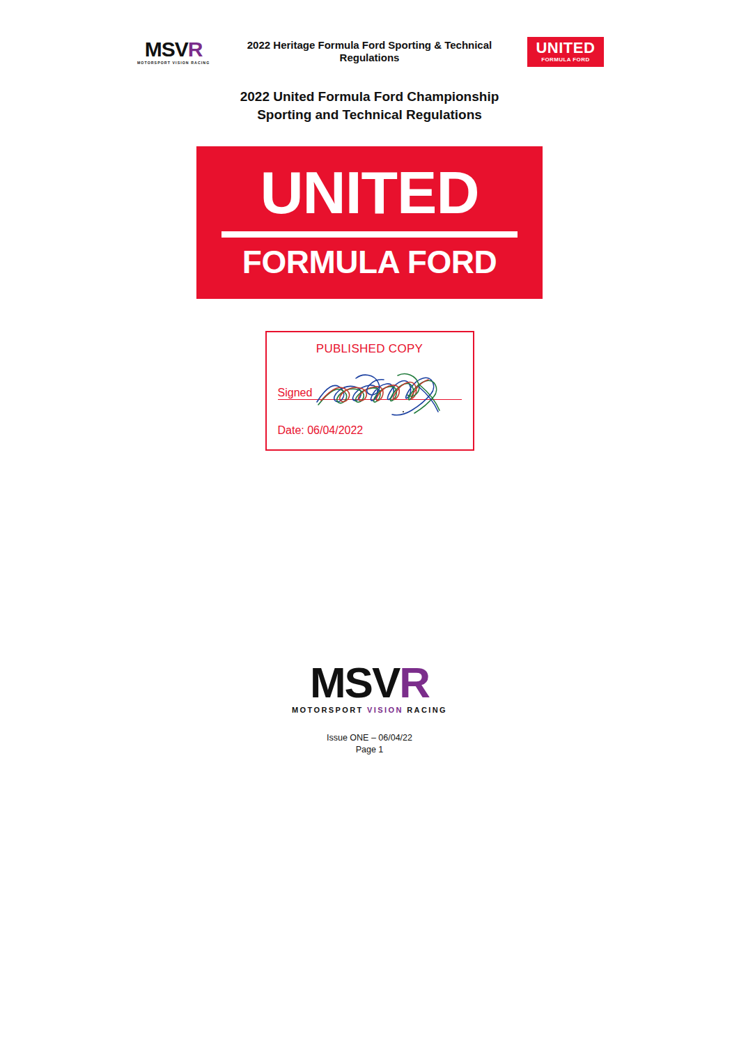MSVR MOTORSPORT VISION RACING
2022 Heritage Formula Ford Sporting & Technical Regulations
UNITED FORMULA FORD
2022 United Formula Ford Championship
Sporting and Technical Regulations
UNITED
FORMULA FORD
PUBLISHED COPY
Signed
Date: 06/04/2022
MSVR
MOTORSPORT VISION RACING
Issue ONE – 06/04/22
Page 1